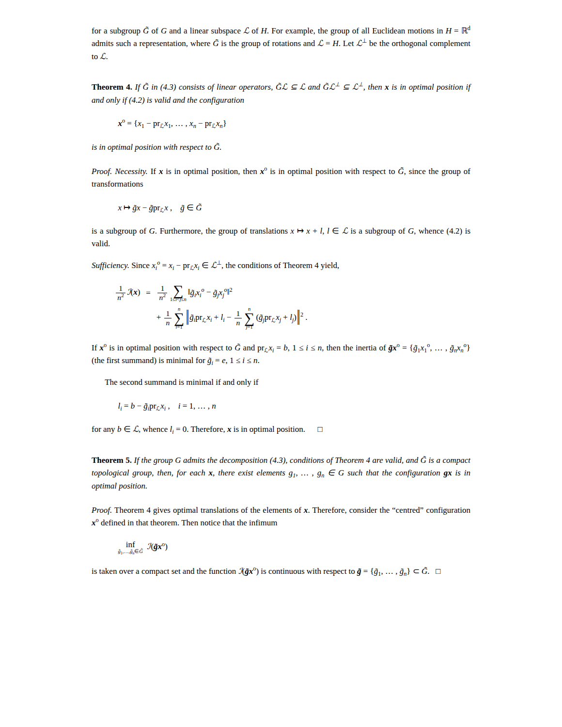for a subgroup G̃ of G and a linear subspace ℒ of H. For example, the group of all Euclidean motions in H = ℝd admits such a representation, where G̃ is the group of rotations and ℒ = H. Let ℒ⊥ be the orthogonal complement to ℒ.
Theorem 4. If G̃ in (4.3) consists of linear operators, G̃ℒ ⊆ ℒ and G̃ℒ⊥ ⊆ ℒ⊥, then x is in optimal position if and only if (4.2) is valid and the configuration
xo = {x1 − prℒx1, … , xn − prℒxn}
is in optimal position with respect to G̃.
Proof. Necessity. If x is in optimal position, then xo is in optimal position with respect to G̃, since the group of transformations
x ↦ g̃x − g̃prℒx , g̃ ∈ G̃
is a subgroup of G. Furthermore, the group of translations x ↦ x + l, l ∈ ℒ is a subgroup of G, whence (4.2) is valid.
Sufficiency. Since xio = xi − prℒxi ∈ ℒ⊥, the conditions of Theorem 4 yield,
1 n2 ℐ(x) = 1 n2∑1≤i<j≤n‖g̃ixio − g̃jxjo‖2
+ 1 n n∑i=1‖g̃iprℒxi + li − 1 n n∑j=1(g̃jprℒxj + lj)‖2 .
If xo is in optimal position with respect to G̃ and prℒxi = b, 1 ≤ i ≤ n, then the inertia of g̃xo = {g̃1x1o, … , g̃nxno} (the first summand) is minimal for g̃i = e, 1 ≤ i ≤ n.
The second summand is minimal if and only if
li = b − g̃iprℒxi , i = 1, … , n
for any b ∈ ℒ, whence li = 0. Therefore, x is in optimal position. □
Theorem 5. If the group G admits the decomposition (4.3), conditions of Theorem 4 are valid, and G̃ is a compact topological group, then, for each x, there exist elements g1, … , gn ∈ G such that the configuration gx is in optimal position.
Proof. Theorem 4 gives optimal translations of the elements of x. Therefore, consider the “centred” configuration xo defined in that theorem. Then notice that the infimum
inf g̃1,…,g̃n∈G̃ ℐ(g̃xo)
is taken over a compact set and the function ℐ(g̃xo) is continuous with respect to g̃ = {g̃1, … , g̃n} ⊂ G̃. □